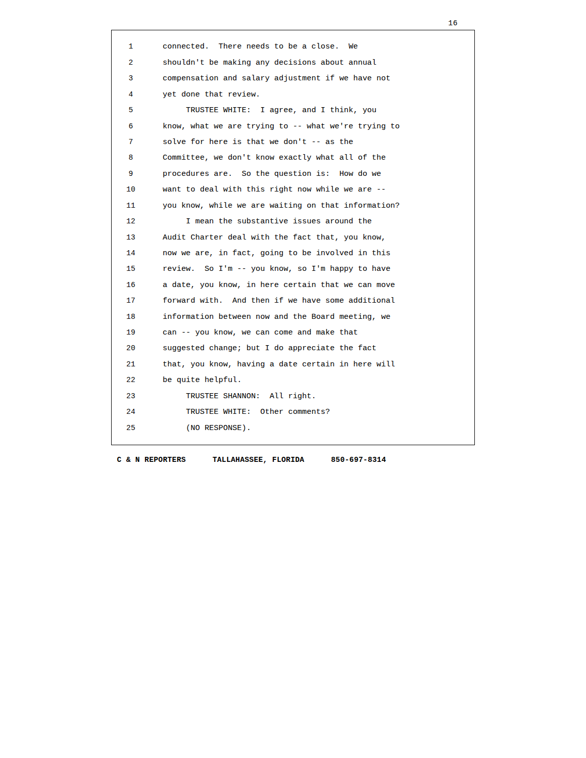16
| 1 | connected. There needs to be a close. We |
| 2 | shouldn't be making any decisions about annual |
| 3 | compensation and salary adjustment if we have not |
| 4 | yet done that review. |
| 5 | TRUSTEE WHITE: I agree, and I think, you |
| 6 | know, what we are trying to -- what we're trying to |
| 7 | solve for here is that we don't -- as the |
| 8 | Committee, we don't know exactly what all of the |
| 9 | procedures are. So the question is: How do we |
| 10 | want to deal with this right now while we are -- |
| 11 | you know, while we are waiting on that information? |
| 12 | I mean the substantive issues around the |
| 13 | Audit Charter deal with the fact that, you know, |
| 14 | now we are, in fact, going to be involved in this |
| 15 | review. So I'm -- you know, so I'm happy to have |
| 16 | a date, you know, in here certain that we can move |
| 17 | forward with. And then if we have some additional |
| 18 | information between now and the Board meeting, we |
| 19 | can -- you know, we can come and make that |
| 20 | suggested change; but I do appreciate the fact |
| 21 | that, you know, having a date certain in here will |
| 22 | be quite helpful. |
| 23 | TRUSTEE SHANNON: All right. |
| 24 | TRUSTEE WHITE: Other comments? |
| 25 | (NO RESPONSE). |
C & N REPORTERS TALLAHASSEE, FLORIDA 850-697-8314